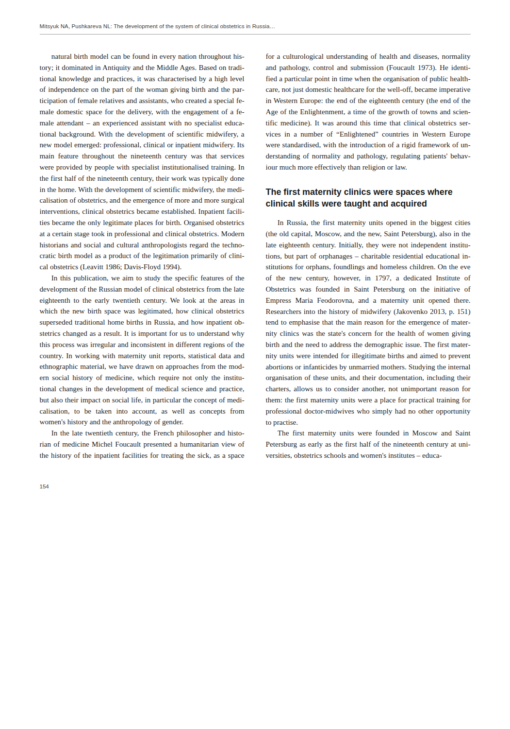Mitsyuk NA, Pushkareva NL: The development of the system of clinical obstetrics in Russia…
natural birth model can be found in every nation throughout history; it dominated in Antiquity and the Middle Ages. Based on traditional knowledge and practices, it was characterised by a high level of independence on the part of the woman giving birth and the participation of female relatives and assistants, who created a special female domestic space for the delivery, with the engagement of a female attendant – an experienced assistant with no specialist educational background. With the development of scientific midwifery, a new model emerged: professional, clinical or inpatient midwifery. Its main feature throughout the nineteenth century was that services were provided by people with specialist institutionalised training. In the first half of the nineteenth century, their work was typically done in the home. With the development of scientific midwifery, the medicalisation of obstetrics, and the emergence of more and more surgical interventions, clinical obstetrics became established. Inpatient facilities became the only legitimate places for birth. Organised obstetrics at a certain stage took in professional and clinical obstetrics. Modern historians and social and cultural anthropologists regard the technocratic birth model as a product of the legitimation primarily of clinical obstetrics (Leavitt 1986; Davis-Floyd 1994).
In this publication, we aim to study the specific features of the development of the Russian model of clinical obstetrics from the late eighteenth to the early twentieth century. We look at the areas in which the new birth space was legitimated, how clinical obstetrics superseded traditional home births in Russia, and how inpatient obstetrics changed as a result. It is important for us to understand why this process was irregular and inconsistent in different regions of the country. In working with maternity unit reports, statistical data and ethnographic material, we have drawn on approaches from the modern social history of medicine, which require not only the institutional changes in the development of medical science and practice, but also their impact on social life, in particular the concept of medicalisation, to be taken into account, as well as concepts from women's history and the anthropology of gender.
In the late twentieth century, the French philosopher and historian of medicine Michel Foucault presented a humanitarian view of the history of the inpatient facilities for treating the sick, as a space for a culturological understanding of health and diseases, normality and pathology, control and submission (Foucault 1973). He identified a particular point in time when the organisation of public healthcare, not just domestic healthcare for the well-off, became imperative in Western Europe: the end of the eighteenth century (the end of the Age of the Enlightenment, a time of the growth of towns and scientific medicine). It was around this time that clinical obstetrics services in a number of “Enlightened” countries in Western Europe were standardised, with the introduction of a rigid framework of understanding of normality and pathology, regulating patients' behaviour much more effectively than religion or law.
The first maternity clinics were spaces where clinical skills were taught and acquired
In Russia, the first maternity units opened in the biggest cities (the old capital, Moscow, and the new, Saint Petersburg), also in the late eighteenth century. Initially, they were not independent institutions, but part of orphanages – charitable residential educational institutions for orphans, foundlings and homeless children. On the eve of the new century, however, in 1797, a dedicated Institute of Obstetrics was founded in Saint Petersburg on the initiative of Empress Maria Feodorovna, and a maternity unit opened there. Researchers into the history of midwifery (Jakovenko 2013, p. 151) tend to emphasise that the main reason for the emergence of maternity clinics was the state's concern for the health of women giving birth and the need to address the demographic issue. The first maternity units were intended for illegitimate births and aimed to prevent abortions or infanticides by unmarried mothers. Studying the internal organisation of these units, and their documentation, including their charters, allows us to consider another, not unimportant reason for them: the first maternity units were a place for practical training for professional doctor-midwives who simply had no other opportunity to practise.
The first maternity units were founded in Moscow and Saint Petersburg as early as the first half of the nineteenth century at universities, obstetrics schools and women's institutes – educa-
154